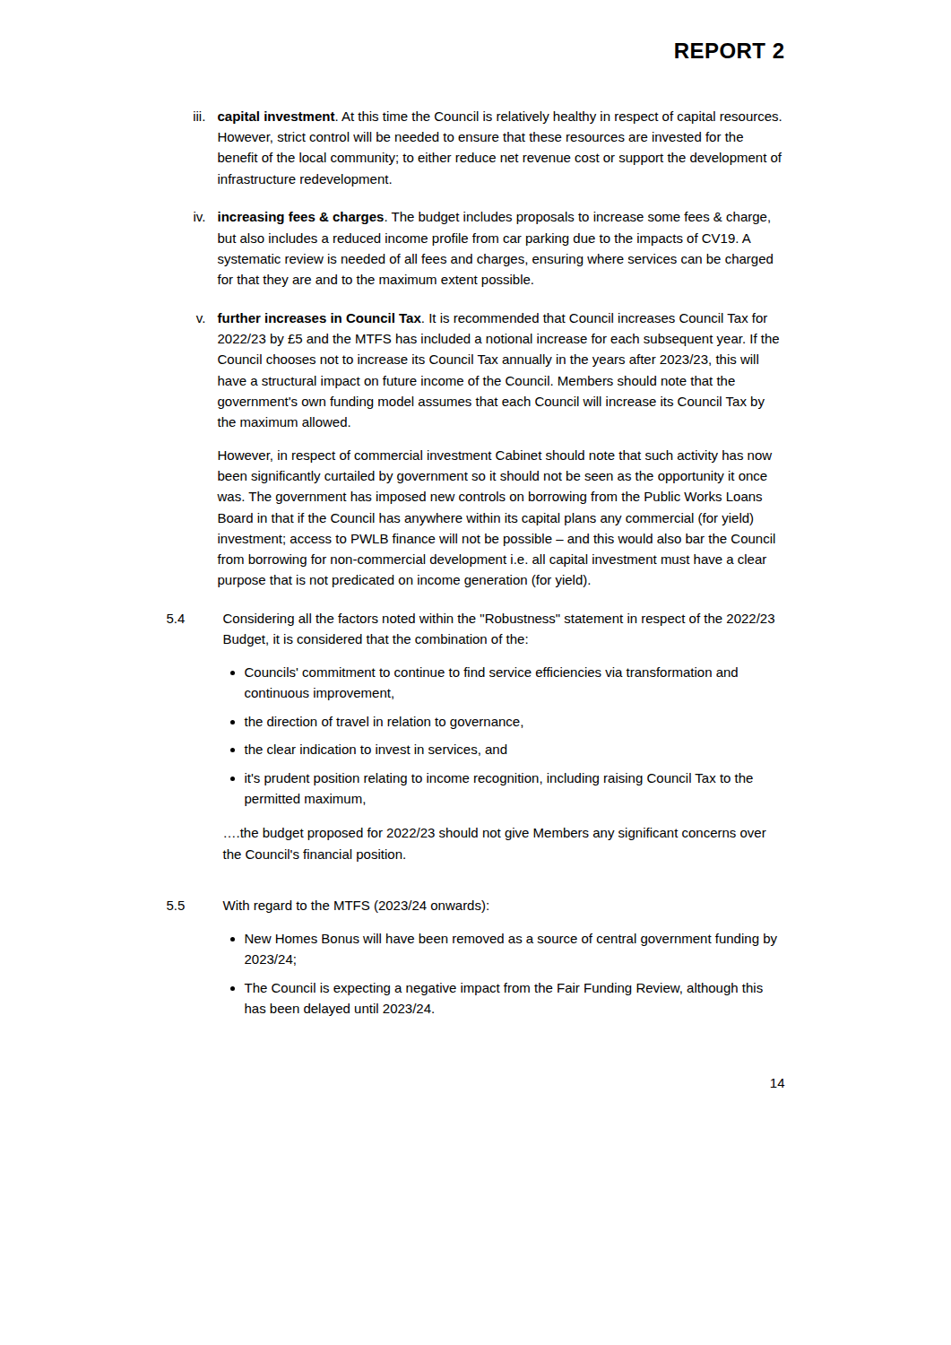REPORT 2
capital investment. At this time the Council is relatively healthy in respect of capital resources. However, strict control will be needed to ensure that these resources are invested for the benefit of the local community; to either reduce net revenue cost or support the development of infrastructure redevelopment.
increasing fees & charges. The budget includes proposals to increase some fees & charge, but also includes a reduced income profile from car parking due to the impacts of CV19. A systematic review is needed of all fees and charges, ensuring where services can be charged for that they are and to the maximum extent possible.
further increases in Council Tax. It is recommended that Council increases Council Tax for 2022/23 by £5 and the MTFS has included a notional increase for each subsequent year. If the Council chooses not to increase its Council Tax annually in the years after 2023/23, this will have a structural impact on future income of the Council. Members should note that the government's own funding model assumes that each Council will increase its Council Tax by the maximum allowed.
However, in respect of commercial investment Cabinet should note that such activity has now been significantly curtailed by government so it should not be seen as the opportunity it once was. The government has imposed new controls on borrowing from the Public Works Loans Board in that if the Council has anywhere within its capital plans any commercial (for yield) investment; access to PWLB finance will not be possible – and this would also bar the Council from borrowing for non-commercial development i.e. all capital investment must have a clear purpose that is not predicated on income generation (for yield).
5.4
Considering all the factors noted within the "Robustness" statement in respect of the 2022/23 Budget, it is considered that the combination of the:
Councils' commitment to continue to find service efficiencies via transformation and continuous improvement,
the direction of travel in relation to governance,
the clear indication to invest in services, and
it's prudent position relating to income recognition, including raising Council Tax to the permitted maximum,
….the budget proposed for 2022/23 should not give Members any significant concerns over the Council's financial position.
5.5
With regard to the MTFS (2023/24 onwards):
New Homes Bonus will have been removed as a source of central government funding by 2023/24;
The Council is expecting a negative impact from the Fair Funding Review, although this has been delayed until 2023/24.
14